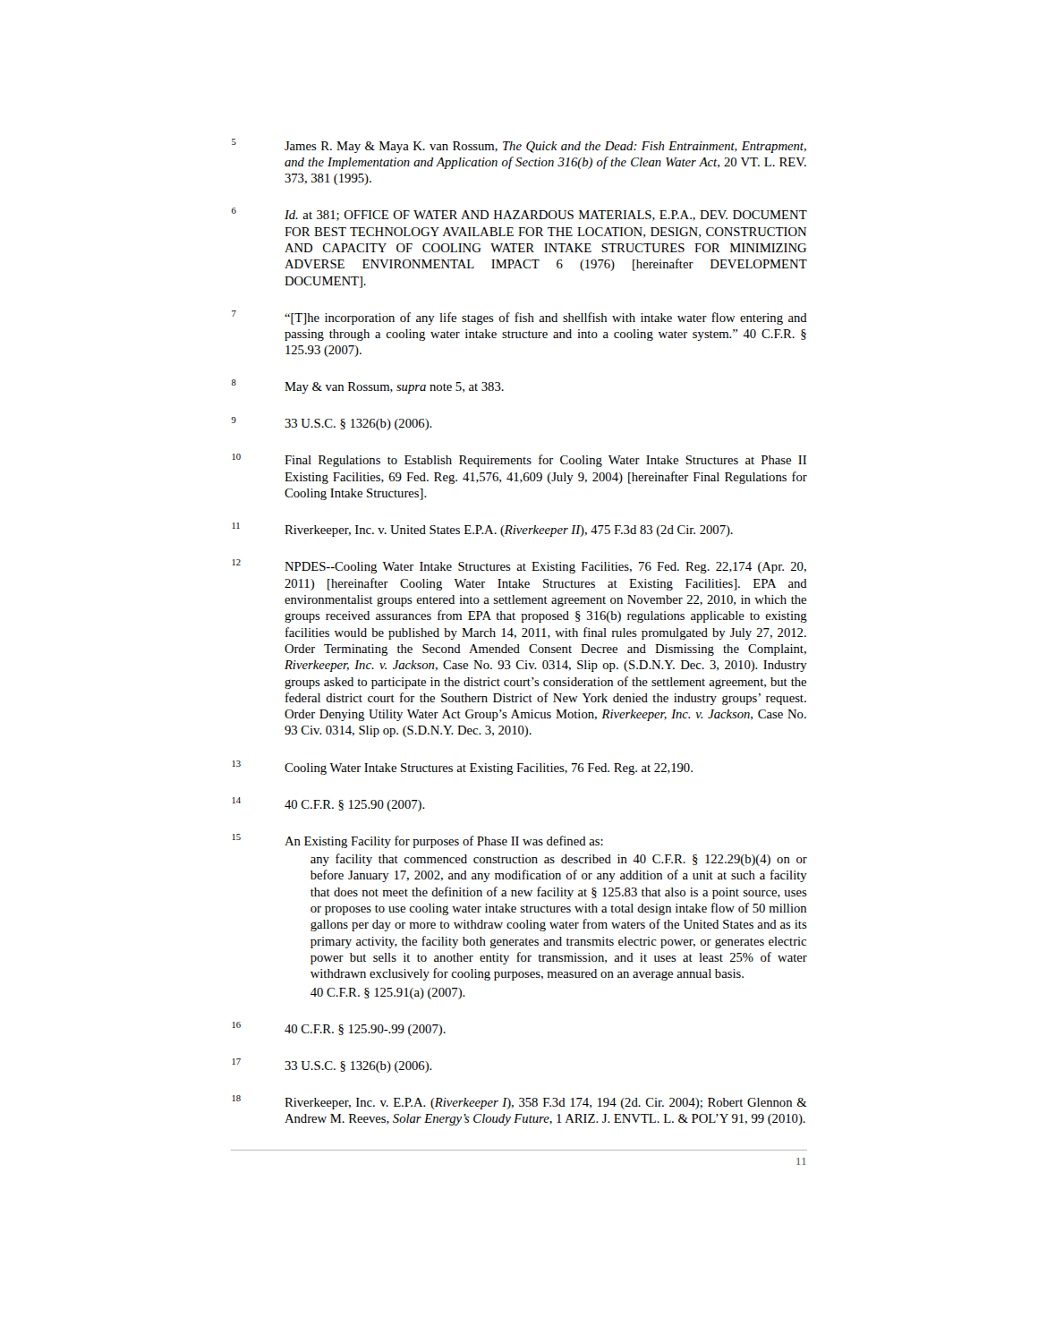James R. May & Maya K. van Rossum, The Quick and the Dead: Fish Entrainment, Entrapment, and the Implementation and Application of Section 316(b) of the Clean Water Act, 20 VT. L. REV. 373, 381 (1995).
Id. at 381; OFFICE OF WATER AND HAZARDOUS MATERIALS, E.P.A., DEV. DOCUMENT FOR BEST TECHNOLOGY AVAILABLE FOR THE LOCATION, DESIGN, CONSTRUCTION AND CAPACITY OF COOLING WATER INTAKE STRUCTURES FOR MINIMIZING ADVERSE ENVIRONMENTAL IMPACT 6 (1976) [hereinafter DEVELOPMENT DOCUMENT].
“[T]he incorporation of any life stages of fish and shellfish with intake water flow entering and passing through a cooling water intake structure and into a cooling water system.” 40 C.F.R. § 125.93 (2007).
May & van Rossum, supra note 5, at 383.
33 U.S.C. § 1326(b) (2006).
Final Regulations to Establish Requirements for Cooling Water Intake Structures at Phase II Existing Facilities, 69 Fed. Reg. 41,576, 41,609 (July 9, 2004) [hereinafter Final Regulations for Cooling Intake Structures].
Riverkeeper, Inc. v. United States E.P.A. (Riverkeeper II), 475 F.3d 83 (2d Cir. 2007).
NPDES--Cooling Water Intake Structures at Existing Facilities, 76 Fed. Reg. 22,174 (Apr. 20, 2011) [hereinafter Cooling Water Intake Structures at Existing Facilities]. EPA and environmentalist groups entered into a settlement agreement on November 22, 2010, in which the groups received assurances from EPA that proposed § 316(b) regulations applicable to existing facilities would be published by March 14, 2011, with final rules promulgated by July 27, 2012. Order Terminating the Second Amended Consent Decree and Dismissing the Complaint, Riverkeeper, Inc. v. Jackson, Case No. 93 Civ. 0314, Slip op. (S.D.N.Y. Dec. 3, 2010). Industry groups asked to participate in the district court’s consideration of the settlement agreement, but the federal district court for the Southern District of New York denied the industry groups’ request. Order Denying Utility Water Act Group’s Amicus Motion, Riverkeeper, Inc. v. Jackson, Case No. 93 Civ. 0314, Slip op. (S.D.N.Y. Dec. 3, 2010).
Cooling Water Intake Structures at Existing Facilities, 76 Fed. Reg. at 22,190.
40 C.F.R. § 125.90 (2007).
An Existing Facility for purposes of Phase II was defined as:
any facility that commenced construction as described in 40 C.F.R. § 122.29(b)(4) on or before January 17, 2002, and any modification of or any addition of a unit at such a facility that does not meet the definition of a new facility at § 125.83 that also is a point source, uses or proposes to use cooling water intake structures with a total design intake flow of 50 million gallons per day or more to withdraw cooling water from waters of the United States and as its primary activity, the facility both generates and transmits electric power, or generates electric power but sells it to another entity for transmission, and it uses at least 25% of water withdrawn exclusively for cooling purposes, measured on an average annual basis.
40 C.F.R. § 125.91(a) (2007).
40 C.F.R. § 125.90-.99 (2007).
33 U.S.C. § 1326(b) (2006).
Riverkeeper, Inc. v. E.P.A. (Riverkeeper I), 358 F.3d 174, 194 (2d. Cir. 2004); Robert Glennon & Andrew M. Reeves, Solar Energy’s Cloudy Future, 1 ARIZ. J. ENVTL. L. & POL’Y 91, 99 (2010).
11